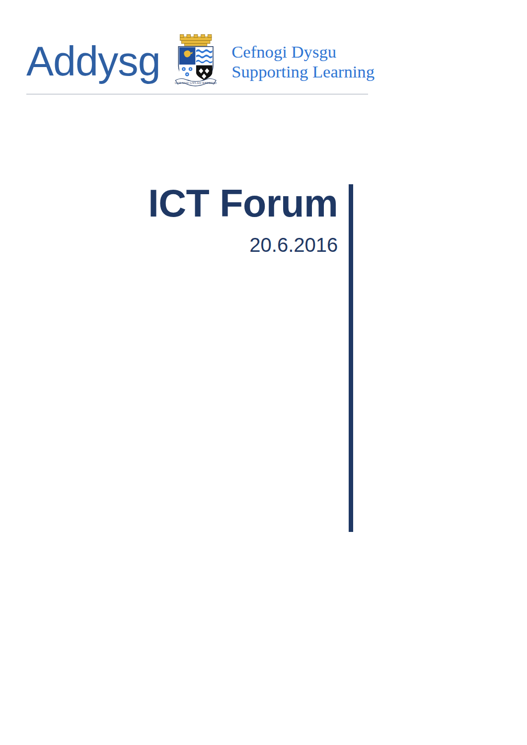Addysg
GOR·LUD·GWLAD·RHYDDID
Cefnogi Dysgu
Supporting Learning
ICT Forum
20.6.2016